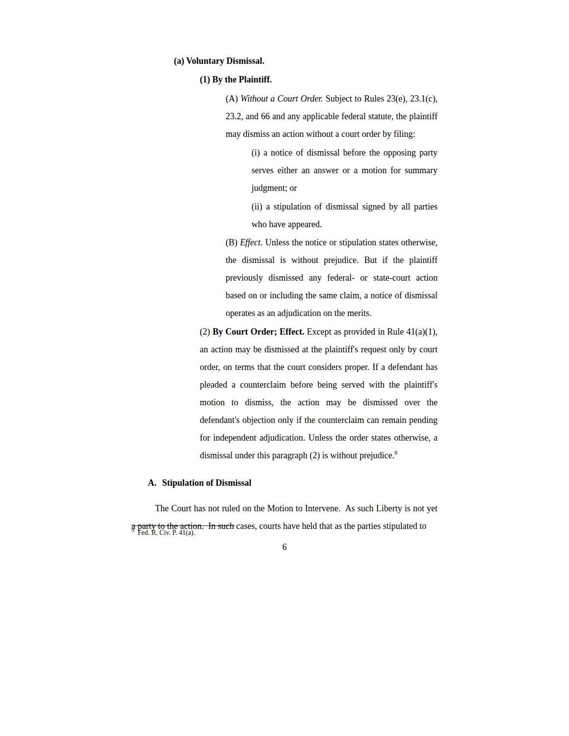(a) Voluntary Dismissal.
(1) By the Plaintiff.
(A) Without a Court Order. Subject to Rules 23(e), 23.1(c), 23.2, and 66 and any applicable federal statute, the plaintiff may dismiss an action without a court order by filing:
(i) a notice of dismissal before the opposing party serves either an answer or a motion for summary judgment; or
(ii) a stipulation of dismissal signed by all parties who have appeared.
(B) Effect. Unless the notice or stipulation states otherwise, the dismissal is without prejudice. But if the plaintiff previously dismissed any federal- or state-court action based on or including the same claim, a notice of dismissal operates as an adjudication on the merits.
(2) By Court Order; Effect. Except as provided in Rule 41(a)(1), an action may be dismissed at the plaintiff's request only by court order, on terms that the court considers proper. If a defendant has pleaded a counterclaim before being served with the plaintiff's motion to dismiss, the action may be dismissed over the defendant's objection only if the counterclaim can remain pending for independent adjudication. Unless the order states otherwise, a dismissal under this paragraph (2) is without prejudice.9
A. Stipulation of Dismissal
The Court has not ruled on the Motion to Intervene. As such Liberty is not yet a party to the action. In such cases, courts have held that as the parties stipulated to
9 Fed. R. Civ. P. 41(a).
6